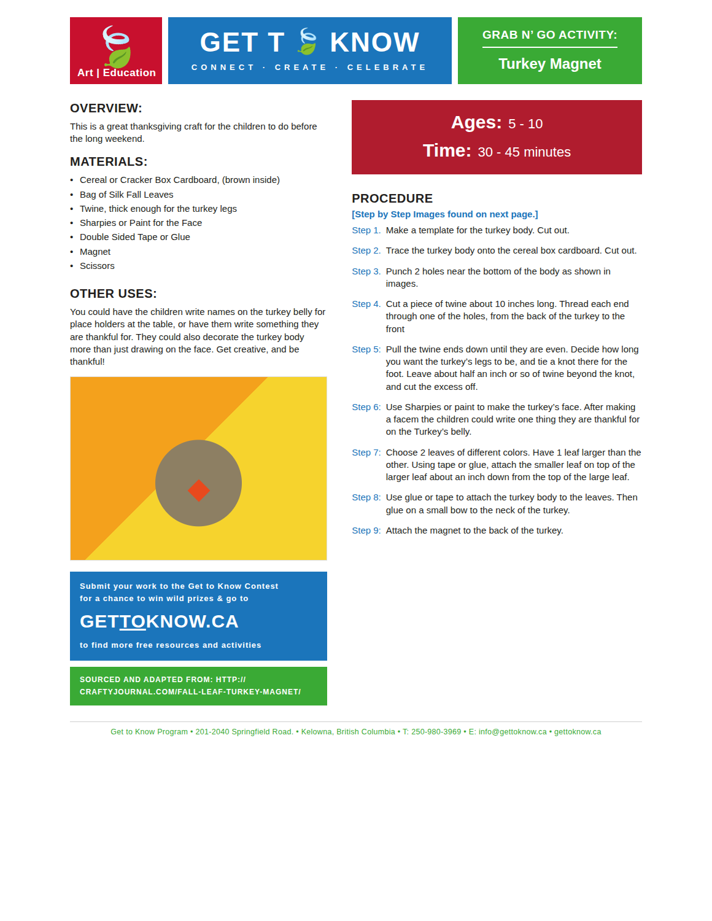🍃
Art | Education
GET T🍃KNOW
CONNECT · CREATE · CELEBRATE
GRAB N’ GO ACTIVITY:
Turkey Magnet
OVERVIEW:
This is a great thanksgiving craft for the children to do before the long weekend.
MATERIALS:
Cereal or Cracker Box Cardboard, (brown inside)
Bag of Silk Fall Leaves
Twine, thick enough for the turkey legs
Sharpies or Paint for the Face
Double Sided Tape or Glue
Magnet
Scissors
OTHER USES:
You could have the children write names on the turkey belly for place holders at the table, or have them write something they are thankful for. They could also decorate the turkey body more than just drawing on the face. Get creative, and be thankful!
Submit your work to the Get to Know Contest
for a chance to win wild prizes & go to
GETTOKNOW.CA
to find more free resources and activities
SOURCED AND ADAPTED FROM: HTTP://
CRAFTYJOURNAL.COM/FALL-LEAF-TURKEY-MAGNET/
Ages: 5 - 10
Time: 30 - 45 minutes
PROCEDURE
[Step by Step Images found on next page.]
Step 1. Make a template for the turkey body. Cut out.
Step 2. Trace the turkey body onto the cereal box cardboard. Cut out.
Step 3. Punch 2 holes near the bottom of the body as shown in images.
Step 4. Cut a piece of twine about 10 inches long. Thread each end through one of the holes, from the back of the turkey to the front
Step 5: Pull the twine ends down until they are even. Decide how long you want the turkey’s legs to be, and tie a knot there for the foot. Leave about half an inch or so of twine beyond the knot, and cut the excess off.
Step 6: Use Sharpies or paint to make the turkey’s face. After making a facem the children could write one thing they are thankful for on the Turkey’s belly.
Step 7: Choose 2 leaves of different colors. Have 1 leaf larger than the other. Using tape or glue, attach the smaller leaf on top of the larger leaf about an inch down from the top of the large leaf.
Step 8: Use glue or tape to attach the turkey body to the leaves. Then glue on a small bow to the neck of the turkey.
Step 9: Attach the magnet to the back of the turkey.
Get to Know Program • 201-2040 Springfield Road. • Kelowna, British Columbia • T: 250-980-3969 • E: info@gettoknow.ca • gettoknow.ca